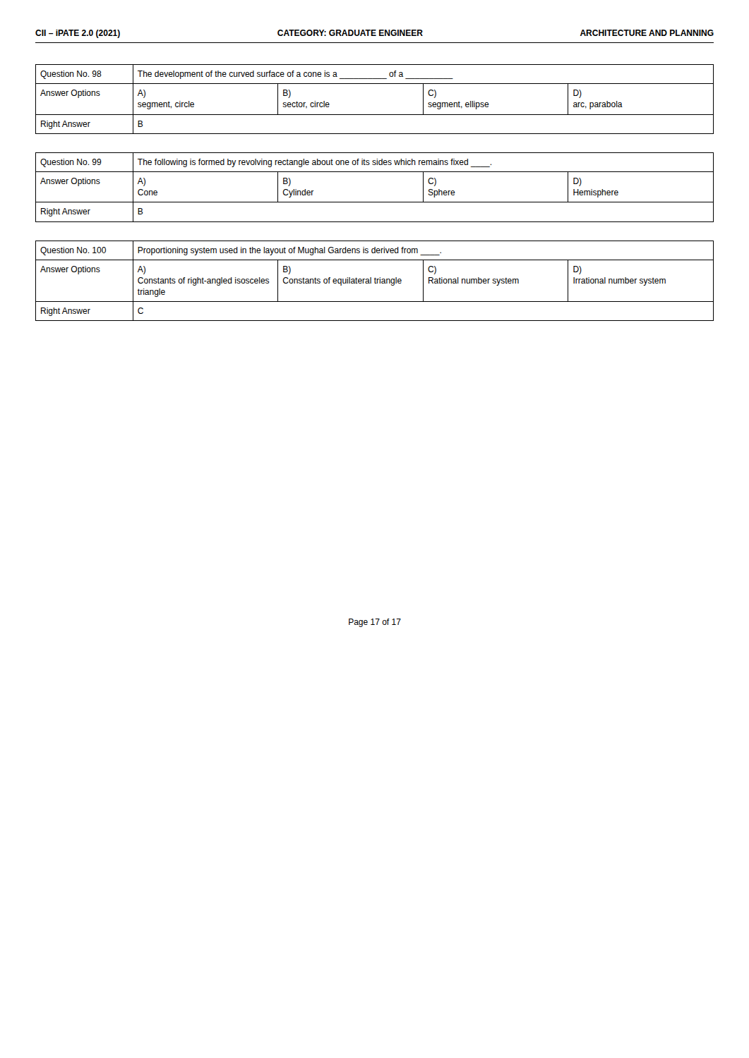CII – iPATE 2.0 (2021)
CATEGORY: GRADUATE ENGINEER
ARCHITECTURE AND PLANNING
| Question No. 98 | The development of the curved surface of a cone is a __________ of a __________ |
| Answer Options | A) segment, circle | B) sector, circle | C) segment, ellipse | D) arc, parabola |
| Right Answer | B |
| Question No. 99 | The following is formed by revolving rectangle about one of its sides which remains fixed ____ . |
| Answer Options | A) Cone | B) Cylinder | C) Sphere | D) Hemisphere |
| Right Answer | B |
| Question No. 100 | Proportioning system used in the layout of Mughal Gardens is derived from ____ . |
| Answer Options | A) Constants of right-angled isosceles triangle | B) Constants of equilateral triangle | C) Rational number system | D) Irrational number system |
| Right Answer | C |
Page 17 of 17